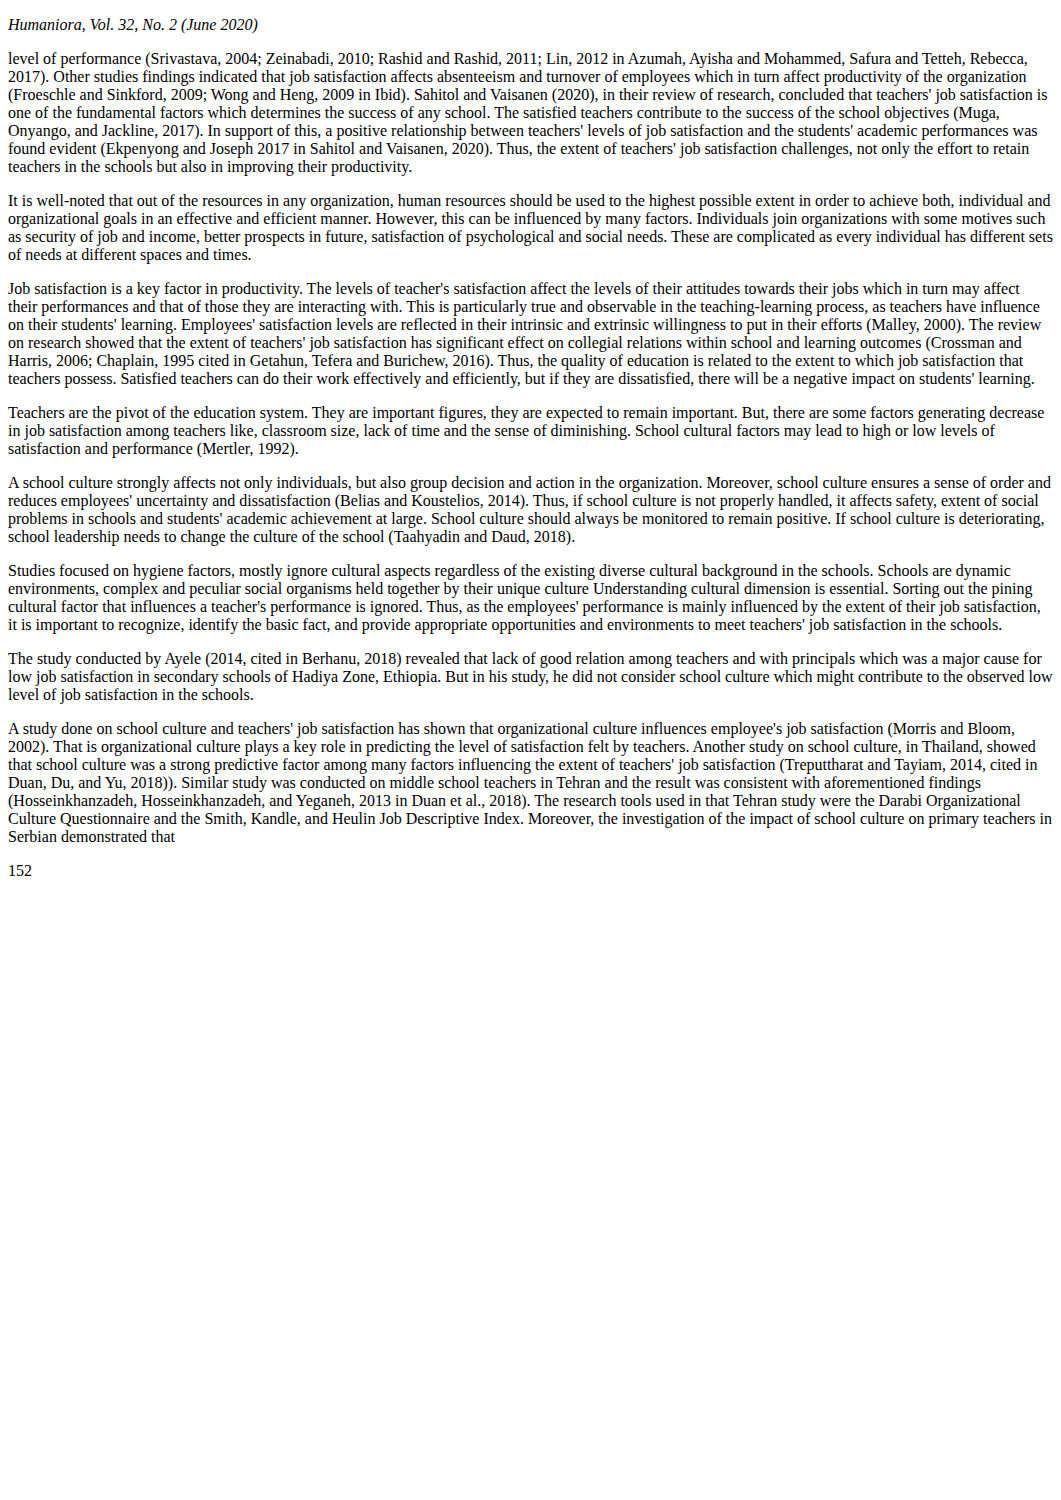Humaniora, Vol. 32, No. 2 (June 2020)
level of performance (Srivastava, 2004; Zeinabadi, 2010; Rashid and Rashid, 2011; Lin, 2012 in Azumah, Ayisha and Mohammed, Safura and Tetteh, Rebecca, 2017). Other studies findings indicated that job satisfaction affects absenteeism and turnover of employees which in turn affect productivity of the organization (Froeschle and Sinkford, 2009; Wong and Heng, 2009 in Ibid). Sahitol and Vaisanen (2020), in their review of research, concluded that teachers' job satisfaction is one of the fundamental factors which determines the success of any school. The satisfied teachers contribute to the success of the school objectives (Muga, Onyango, and Jackline, 2017). In support of this, a positive relationship between teachers' levels of job satisfaction and the students' academic performances was found evident (Ekpenyong and Joseph 2017 in Sahitol and Vaisanen, 2020). Thus, the extent of teachers' job satisfaction challenges, not only the effort to retain teachers in the schools but also in improving their productivity.
It is well-noted that out of the resources in any organization, human resources should be used to the highest possible extent in order to achieve both, individual and organizational goals in an effective and efficient manner. However, this can be influenced by many factors. Individuals join organizations with some motives such as security of job and income, better prospects in future, satisfaction of psychological and social needs. These are complicated as every individual has different sets of needs at different spaces and times.
Job satisfaction is a key factor in productivity. The levels of teacher's satisfaction affect the levels of their attitudes towards their jobs which in turn may affect their performances and that of those they are interacting with. This is particularly true and observable in the teaching-learning process, as teachers have influence on their students' learning. Employees' satisfaction levels are reflected in their intrinsic and extrinsic willingness to put in their efforts (Malley, 2000). The review on research showed that the extent of teachers' job satisfaction has significant effect on collegial relations within school and learning outcomes (Crossman and Harris, 2006; Chaplain, 1995 cited in Getahun, Tefera and Burichew, 2016). Thus, the quality of education is related to the extent to which job satisfaction that teachers possess. Satisfied teachers can do their work effectively and efficiently, but if they are dissatisfied, there will be a negative impact on students' learning.
Teachers are the pivot of the education system. They are important figures, they are expected to remain important. But, there are some factors generating decrease in job satisfaction among teachers like, classroom size, lack of time and the sense of diminishing. School cultural factors may lead to high or low levels of satisfaction and performance (Mertler, 1992).
A school culture strongly affects not only individuals, but also group decision and action in the organization. Moreover, school culture ensures a sense of order and reduces employees' uncertainty and dissatisfaction (Belias and Koustelios, 2014). Thus, if school culture is not properly handled, it affects safety, extent of social problems in schools and students' academic achievement at large. School culture should always be monitored to remain positive. If school culture is deteriorating, school leadership needs to change the culture of the school (Taahyadin and Daud, 2018).
Studies focused on hygiene factors, mostly ignore cultural aspects regardless of the existing diverse cultural background in the schools. Schools are dynamic environments, complex and peculiar social organisms held together by their unique culture Understanding cultural dimension is essential. Sorting out the pining cultural factor that influences a teacher's performance is ignored. Thus, as the employees' performance is mainly influenced by the extent of their job satisfaction, it is important to recognize, identify the basic fact, and provide appropriate opportunities and environments to meet teachers' job satisfaction in the schools.
The study conducted by Ayele (2014, cited in Berhanu, 2018) revealed that lack of good relation among teachers and with principals which was a major cause for low job satisfaction in secondary schools of Hadiya Zone, Ethiopia. But in his study, he did not consider school culture which might contribute to the observed low level of job satisfaction in the schools.
A study done on school culture and teachers' job satisfaction has shown that organizational culture influences employee's job satisfaction (Morris and Bloom, 2002). That is organizational culture plays a key role in predicting the level of satisfaction felt by teachers. Another study on school culture, in Thailand, showed that school culture was a strong predictive factor among many factors influencing the extent of teachers' job satisfaction (Treputtharat and Tayiam, 2014, cited in Duan, Du, and Yu, 2018)). Similar study was conducted on middle school teachers in Tehran and the result was consistent with aforementioned findings (Hosseinkhanzadeh, Hosseinkhanzadeh, and Yeganeh, 2013 in Duan et al., 2018). The research tools used in that Tehran study were the Darabi Organizational Culture Questionnaire and the Smith, Kandle, and Heulin Job Descriptive Index. Moreover, the investigation of the impact of school culture on primary teachers in Serbian demonstrated that
152